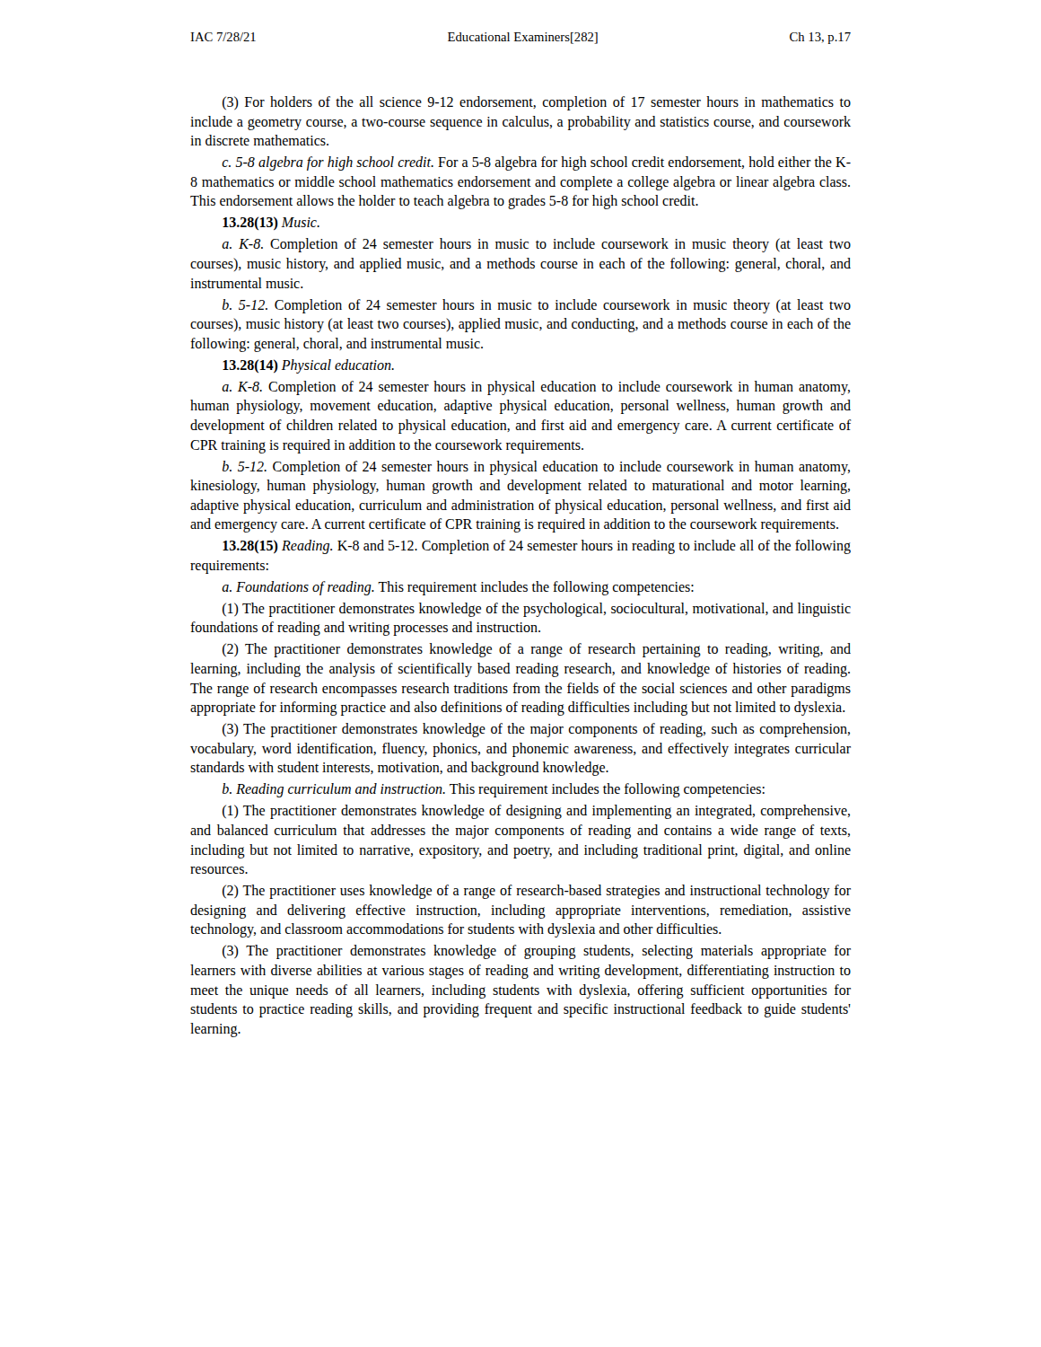IAC 7/28/21
Educational Examiners[282]
Ch 13, p.17
(3) For holders of the all science 9-12 endorsement, completion of 17 semester hours in mathematics to include a geometry course, a two-course sequence in calculus, a probability and statistics course, and coursework in discrete mathematics.
c. 5-8 algebra for high school credit. For a 5-8 algebra for high school credit endorsement, hold either the K-8 mathematics or middle school mathematics endorsement and complete a college algebra or linear algebra class. This endorsement allows the holder to teach algebra to grades 5-8 for high school credit.
13.28(13) Music.
a. K-8. Completion of 24 semester hours in music to include coursework in music theory (at least two courses), music history, and applied music, and a methods course in each of the following: general, choral, and instrumental music.
b. 5-12. Completion of 24 semester hours in music to include coursework in music theory (at least two courses), music history (at least two courses), applied music, and conducting, and a methods course in each of the following: general, choral, and instrumental music.
13.28(14) Physical education.
a. K-8. Completion of 24 semester hours in physical education to include coursework in human anatomy, human physiology, movement education, adaptive physical education, personal wellness, human growth and development of children related to physical education, and first aid and emergency care. A current certificate of CPR training is required in addition to the coursework requirements.
b. 5-12. Completion of 24 semester hours in physical education to include coursework in human anatomy, kinesiology, human physiology, human growth and development related to maturational and motor learning, adaptive physical education, curriculum and administration of physical education, personal wellness, and first aid and emergency care. A current certificate of CPR training is required in addition to the coursework requirements.
13.28(15) Reading. K-8 and 5-12. Completion of 24 semester hours in reading to include all of the following requirements:
a. Foundations of reading. This requirement includes the following competencies:
(1) The practitioner demonstrates knowledge of the psychological, sociocultural, motivational, and linguistic foundations of reading and writing processes and instruction.
(2) The practitioner demonstrates knowledge of a range of research pertaining to reading, writing, and learning, including the analysis of scientifically based reading research, and knowledge of histories of reading. The range of research encompasses research traditions from the fields of the social sciences and other paradigms appropriate for informing practice and also definitions of reading difficulties including but not limited to dyslexia.
(3) The practitioner demonstrates knowledge of the major components of reading, such as comprehension, vocabulary, word identification, fluency, phonics, and phonemic awareness, and effectively integrates curricular standards with student interests, motivation, and background knowledge.
b. Reading curriculum and instruction. This requirement includes the following competencies:
(1) The practitioner demonstrates knowledge of designing and implementing an integrated, comprehensive, and balanced curriculum that addresses the major components of reading and contains a wide range of texts, including but not limited to narrative, expository, and poetry, and including traditional print, digital, and online resources.
(2) The practitioner uses knowledge of a range of research-based strategies and instructional technology for designing and delivering effective instruction, including appropriate interventions, remediation, assistive technology, and classroom accommodations for students with dyslexia and other difficulties.
(3) The practitioner demonstrates knowledge of grouping students, selecting materials appropriate for learners with diverse abilities at various stages of reading and writing development, differentiating instruction to meet the unique needs of all learners, including students with dyslexia, offering sufficient opportunities for students to practice reading skills, and providing frequent and specific instructional feedback to guide students' learning.